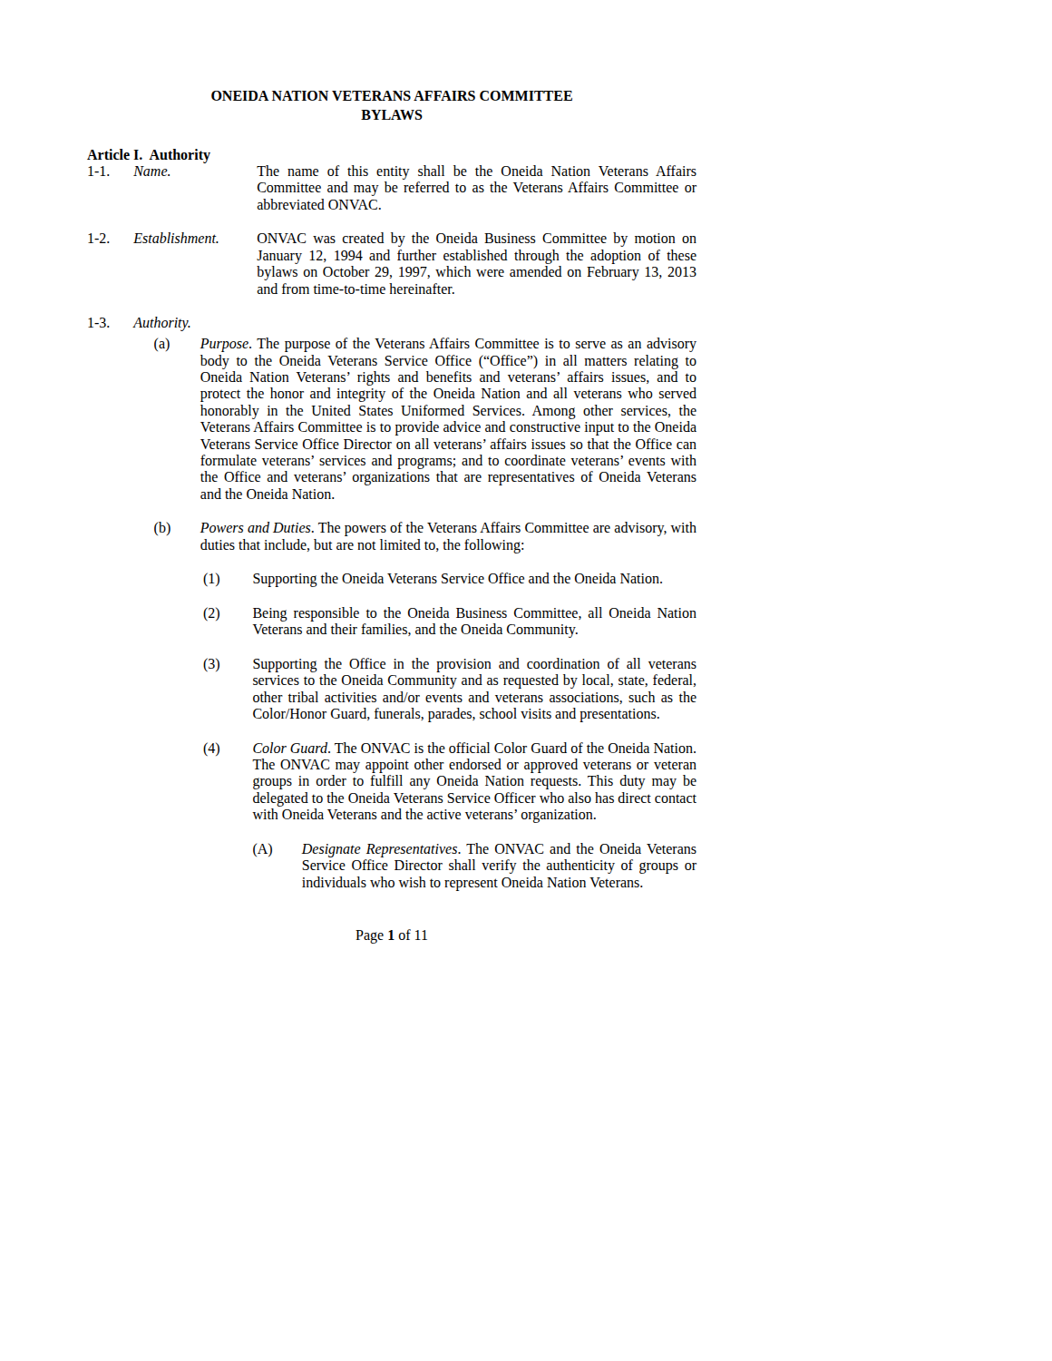ONEIDA NATION VETERANS AFFAIRS COMMITTEE
BYLAWS
Article I. Authority
1-1.
Name.
The name of this entity shall be the Oneida Nation Veterans Affairs Committee and may be referred to as the Veterans Affairs Committee or abbreviated ONVAC.
1-2.
Establishment.
ONVAC was created by the Oneida Business Committee by motion on January 12, 1994 and further established through the adoption of these bylaws on October 29, 1997, which were amended on February 13, 2013 and from time-to-time hereinafter.
1-3.
Authority.
(a)
Purpose. The purpose of the Veterans Affairs Committee is to serve as an advisory body to the Oneida Veterans Service Office (“Office”) in all matters relating to Oneida Nation Veterans’ rights and benefits and veterans’ affairs issues, and to protect the honor and integrity of the Oneida Nation and all veterans who served honorably in the United States Uniformed Services. Among other services, the Veterans Affairs Committee is to provide advice and constructive input to the Oneida Veterans Service Office Director on all veterans’ affairs issues so that the Office can formulate veterans’ services and programs; and to coordinate veterans’ events with the Office and veterans’ organizations that are representatives of Oneida Veterans and the Oneida Nation.
(b)
Powers and Duties. The powers of the Veterans Affairs Committee are advisory, with duties that include, but are not limited to, the following:
(1)
Supporting the Oneida Veterans Service Office and the Oneida Nation.
(2)
Being responsible to the Oneida Business Committee, all Oneida Nation Veterans and their families, and the Oneida Community.
(3)
Supporting the Office in the provision and coordination of all veterans services to the Oneida Community and as requested by local, state, federal, other tribal activities and/or events and veterans associations, such as the Color/Honor Guard, funerals, parades, school visits and presentations.
(4)
Color Guard. The ONVAC is the official Color Guard of the Oneida Nation. The ONVAC may appoint other endorsed or approved veterans or veteran groups in order to fulfill any Oneida Nation requests. This duty may be delegated to the Oneida Veterans Service Officer who also has direct contact with Oneida Veterans and the active veterans’ organization.
(A)
Designate Representatives. The ONVAC and the Oneida Veterans Service Office Director shall verify the authenticity of groups or individuals who wish to represent Oneida Nation Veterans.
Page 1 of 11